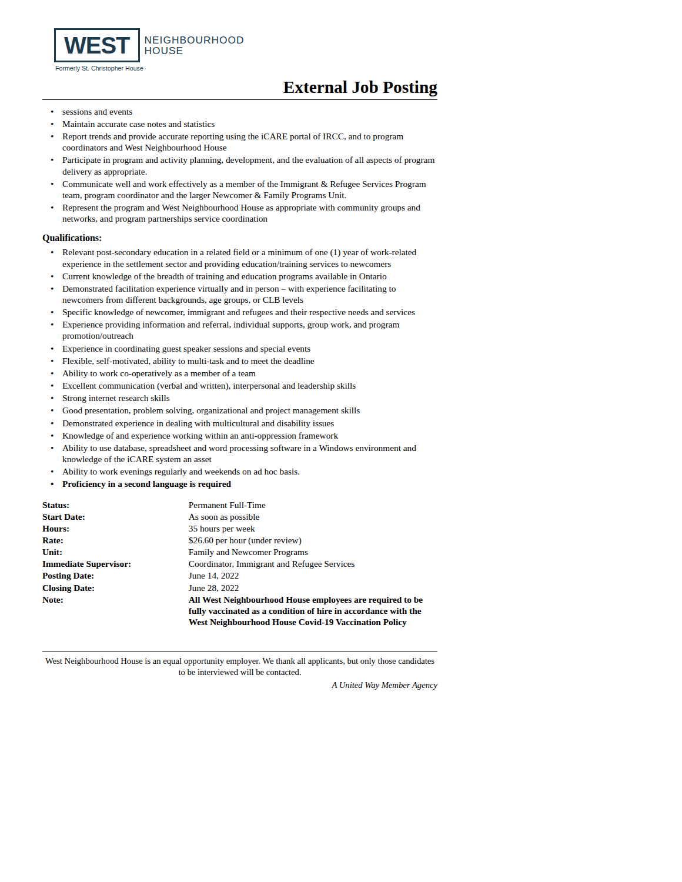WEST NEIGHBOURHOOD
HOUSE
Formerly St. Christopher House
External Job Posting
sessions and events
Maintain accurate case notes and statistics
Report trends and provide accurate reporting using the iCARE portal of IRCC, and to program coordinators and West Neighbourhood House
Participate in program and activity planning, development, and the evaluation of all aspects of program delivery as appropriate.
Communicate well and work effectively as a member of the Immigrant & Refugee Services Program team, program coordinator and the larger Newcomer & Family Programs Unit.
Represent the program and West Neighbourhood House as appropriate with community groups and networks, and program partnerships service coordination
Qualifications:
Relevant post-secondary education in a related field or a minimum of one (1) year of work-related experience in the settlement sector and providing education/training services to newcomers
Current knowledge of the breadth of training and education programs available in Ontario
Demonstrated facilitation experience virtually and in person – with experience facilitating to newcomers from different backgrounds, age groups, or CLB levels
Specific knowledge of newcomer, immigrant and refugees and their respective needs and services
Experience providing information and referral, individual supports, group work, and program promotion/outreach
Experience in coordinating guest speaker sessions and special events
Flexible, self-motivated, ability to multi-task and to meet the deadline
Ability to work co-operatively as a member of a team
Excellent communication (verbal and written), interpersonal and leadership skills
Strong internet research skills
Good presentation, problem solving, organizational and project management skills
Demonstrated experience in dealing with multicultural and disability issues
Knowledge of and experience working within an anti-oppression framework
Ability to use database, spreadsheet and word processing software in a Windows environment and knowledge of the iCARE system an asset
Ability to work evenings regularly and weekends on ad hoc basis.
Proficiency in a second language is required
| Status: | Permanent Full-Time |
| Start Date: | As soon as possible |
| Hours: | 35 hours per week |
| Rate: | $26.60 per hour (under review) |
| Unit: | Family and Newcomer Programs |
| Immediate Supervisor: | Coordinator, Immigrant and Refugee Services |
| Posting Date: | June 14, 2022 |
| Closing Date: | June 28, 2022 |
| Note: | All West Neighbourhood House employees are required to be fully vaccinated as a condition of hire in accordance with the West Neighbourhood House Covid-19 Vaccination Policy |
West Neighbourhood House is an equal opportunity employer. We thank all applicants, but only those candidates to be interviewed will be contacted.
A United Way Member Agency